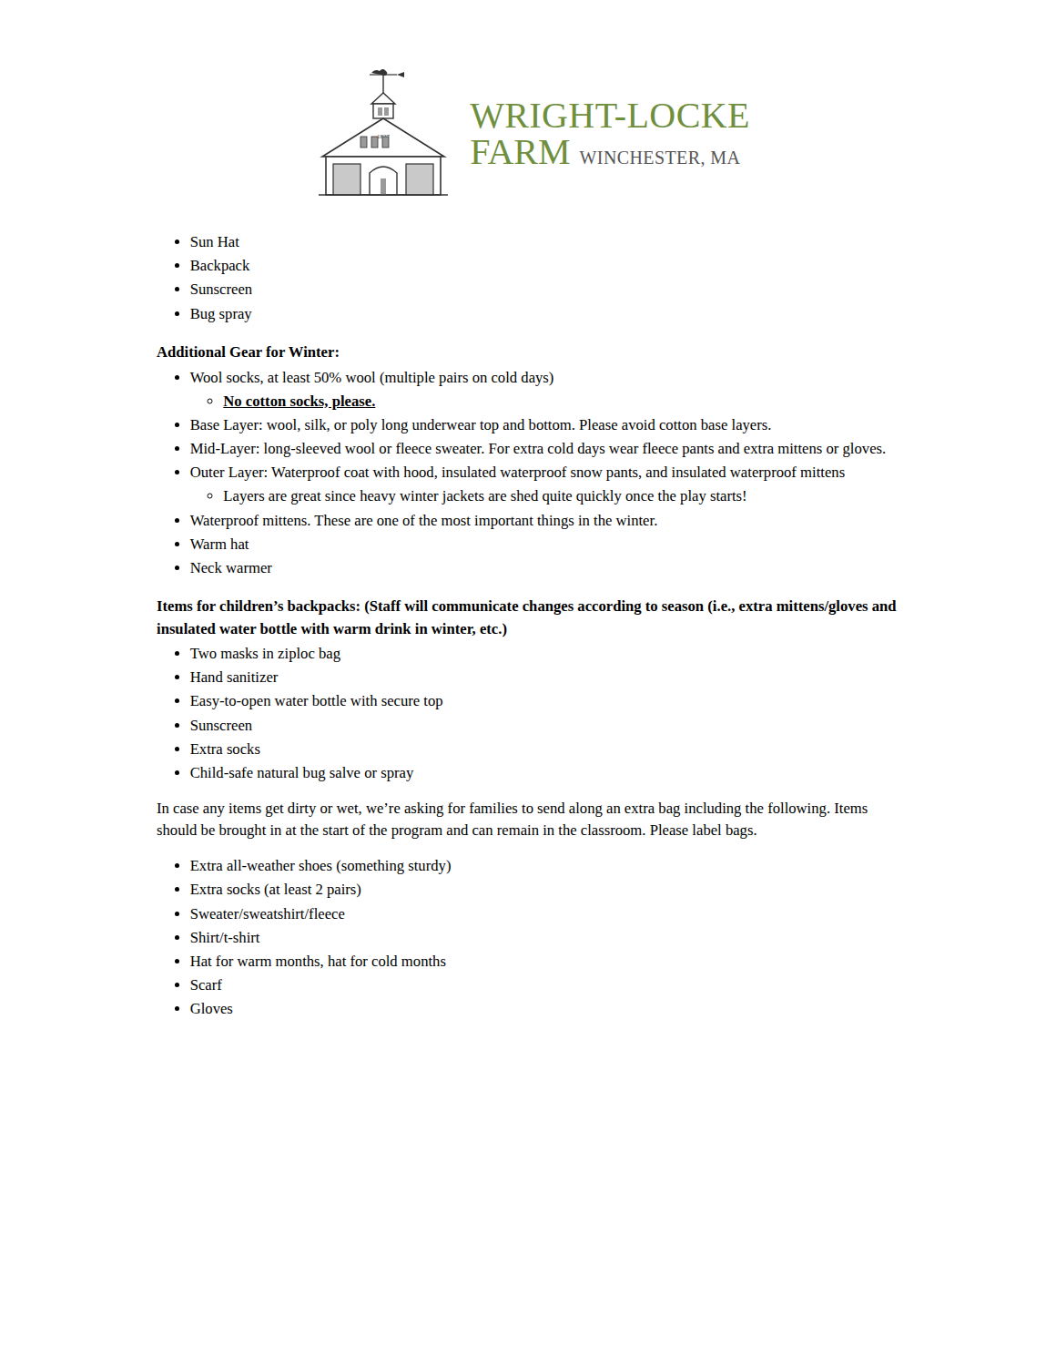1827
WRIGHT-LOCKE
FARM WINCHESTER, MA
Sun Hat
Backpack
Sunscreen
Bug spray
Additional Gear for Winter:
Wool socks, at least 50% wool (multiple pairs on cold days)
No cotton socks, please.
Base Layer: wool, silk, or poly long underwear top and bottom. Please avoid cotton base layers.
Mid-Layer: long-sleeved wool or fleece sweater. For extra cold days wear fleece pants and extra mittens or gloves.
Outer Layer: Waterproof coat with hood, insulated waterproof snow pants, and insulated waterproof mittens
Layers are great since heavy winter jackets are shed quite quickly once the play starts!
Waterproof mittens. These are one of the most important things in the winter.
Warm hat
Neck warmer
Items for children’s backpacks: (Staff will communicate changes according to season (i.e., extra mittens/gloves and insulated water bottle with warm drink in winter, etc.)
Two masks in ziploc bag
Hand sanitizer
Easy-to-open water bottle with secure top
Sunscreen
Extra socks
Child-safe natural bug salve or spray
In case any items get dirty or wet, we’re asking for families to send along an extra bag including the following. Items should be brought in at the start of the program and can remain in the classroom. Please label bags.
Extra all-weather shoes (something sturdy)
Extra socks (at least 2 pairs)
Sweater/sweatshirt/fleece
Shirt/t-shirt
Hat for warm months, hat for cold months
Scarf
Gloves